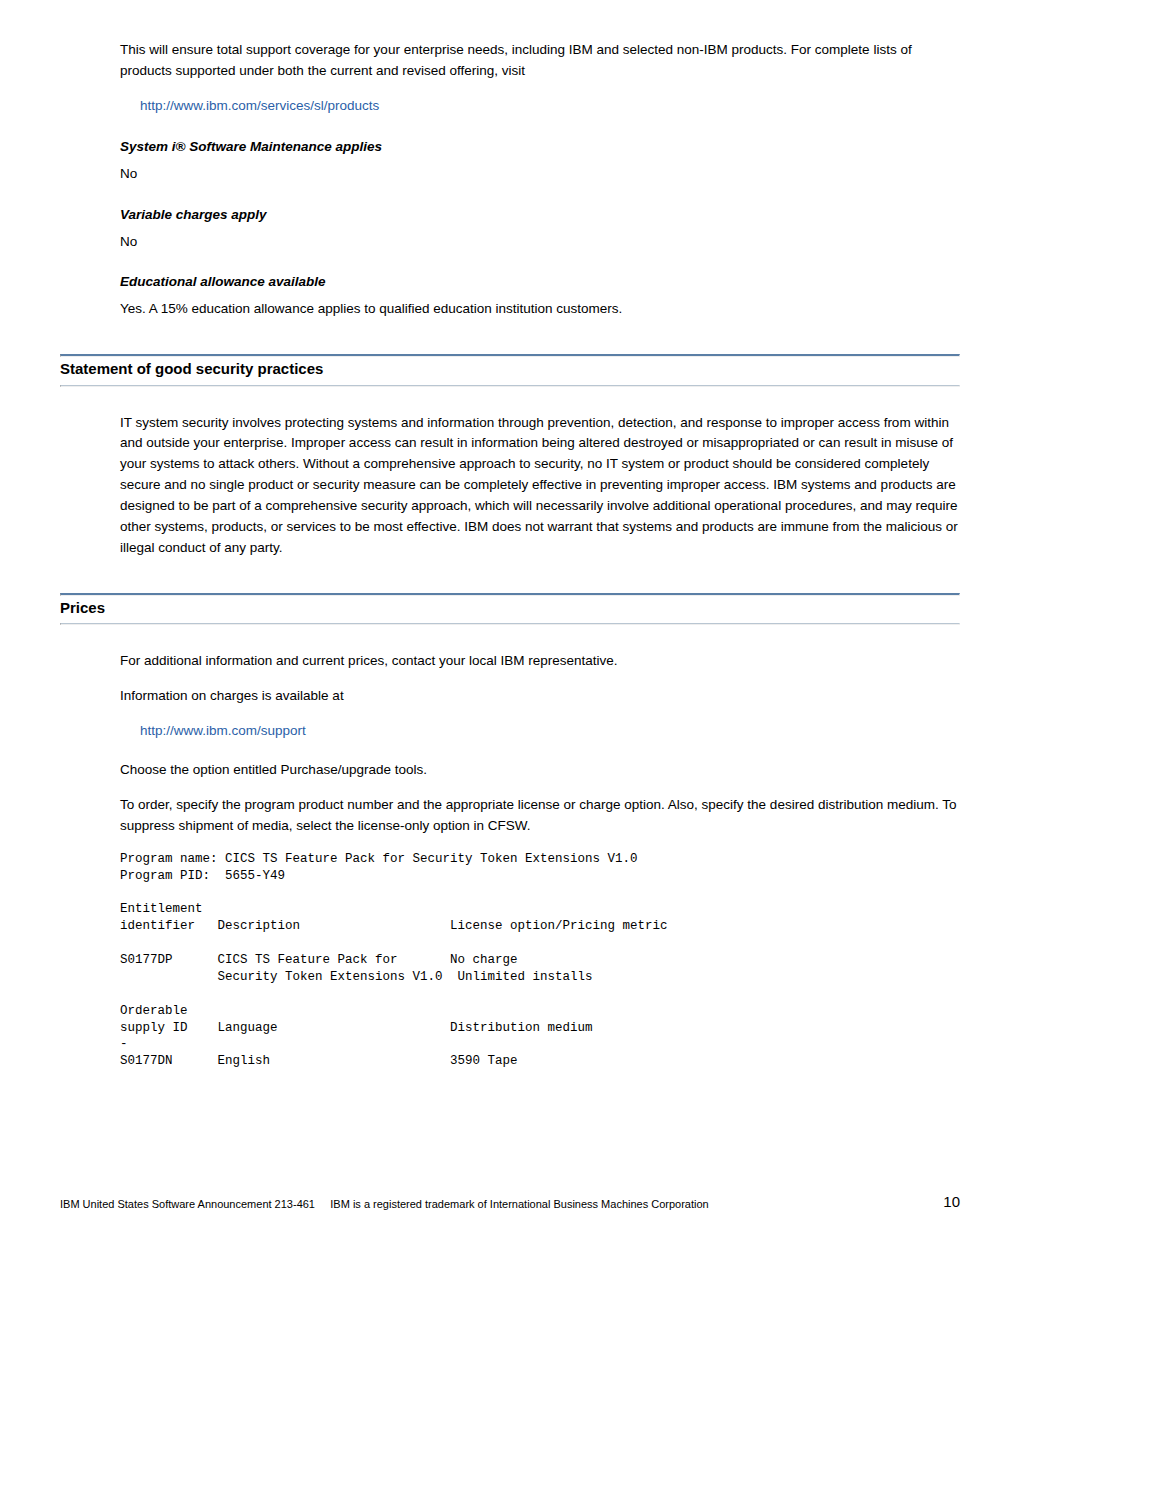This will ensure total support coverage for your enterprise needs, including IBM and selected non-IBM products. For complete lists of products supported under both the current and revised offering, visit
http://www.ibm.com/services/sl/products
System i® Software Maintenance applies
No
Variable charges apply
No
Educational allowance available
Yes. A 15% education allowance applies to qualified education institution customers.
Statement of good security practices
IT system security involves protecting systems and information through prevention, detection, and response to improper access from within and outside your enterprise. Improper access can result in information being altered destroyed or misappropriated or can result in misuse of your systems to attack others. Without a comprehensive approach to security, no IT system or product should be considered completely secure and no single product or security measure can be completely effective in preventing improper access. IBM systems and products are designed to be part of a comprehensive security approach, which will necessarily involve additional operational procedures, and may require other systems, products, or services to be most effective. IBM does not warrant that systems and products are immune from the malicious or illegal conduct of any party.
Prices
For additional information and current prices, contact your local IBM representative.
Information on charges is available at
http://www.ibm.com/support
Choose the option entitled Purchase/upgrade tools.
To order, specify the program product number and the appropriate license or charge option. Also, specify the desired distribution medium. To suppress shipment of media, select the license-only option in CFSW.
Program name: CICS TS Feature Pack for Security Token Extensions V1.0
Program PID:  5655-Y49

Entitlement
identifier   Description                    License option/Pricing metric

S0177DP      CICS TS Feature Pack for       No charge
             Security Token Extensions V1.0  Unlimited installs

Orderable
supply ID    Language                       Distribution medium
-
S0177DN      English                        3590 Tape
IBM United States Software Announcement 213-461 IBM is a registered trademark of International Business Machines Corporation
10